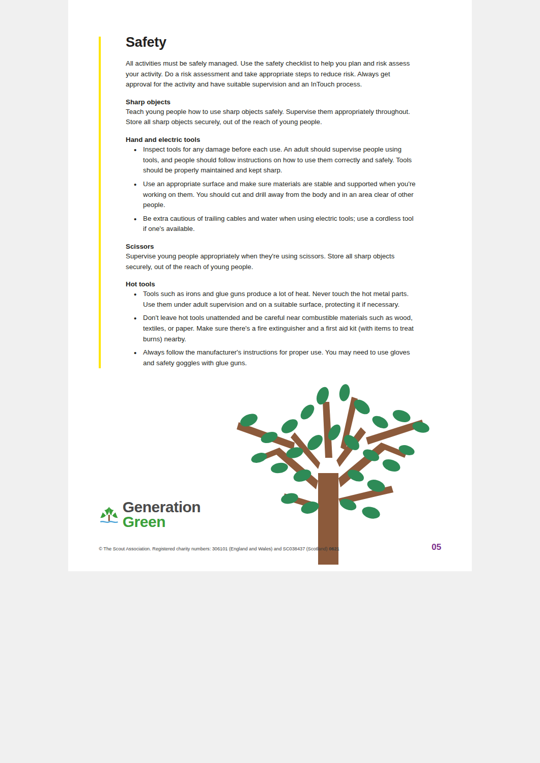Safety
All activities must be safely managed. Use the safety checklist to help you plan and risk assess your activity. Do a risk assessment and take appropriate steps to reduce risk. Always get approval for the activity and have suitable supervision and an InTouch process.
Sharp objects
Teach young people how to use sharp objects safely. Supervise them appropriately throughout. Store all sharp objects securely, out of the reach of young people.
Hand and electric tools
Inspect tools for any damage before each use. An adult should supervise people using tools, and people should follow instructions on how to use them correctly and safely. Tools should be properly maintained and kept sharp.
Use an appropriate surface and make sure materials are stable and supported when you're working on them. You should cut and drill away from the body and in an area clear of other people.
Be extra cautious of trailing cables and water when using electric tools; use a cordless tool if one's available.
Scissors
Supervise young people appropriately when they're using scissors. Store all sharp objects securely, out of the reach of young people.
Hot tools
Tools such as irons and glue guns produce a lot of heat. Never touch the hot metal parts. Use them under adult supervision and on a suitable surface, protecting it if necessary.
Don't leave hot tools unattended and be careful near combustible materials such as wood, textiles, or paper. Make sure there's a fire extinguisher and a first aid kit (with items to treat burns) nearby.
Always follow the manufacturer's instructions for proper use. You may need to use gloves and safety goggles with glue guns.
Generation
Green
© The Scout Association. Registered charity numbers: 306101 (England and Wales) and SC038437 (Scotland) 0621
05